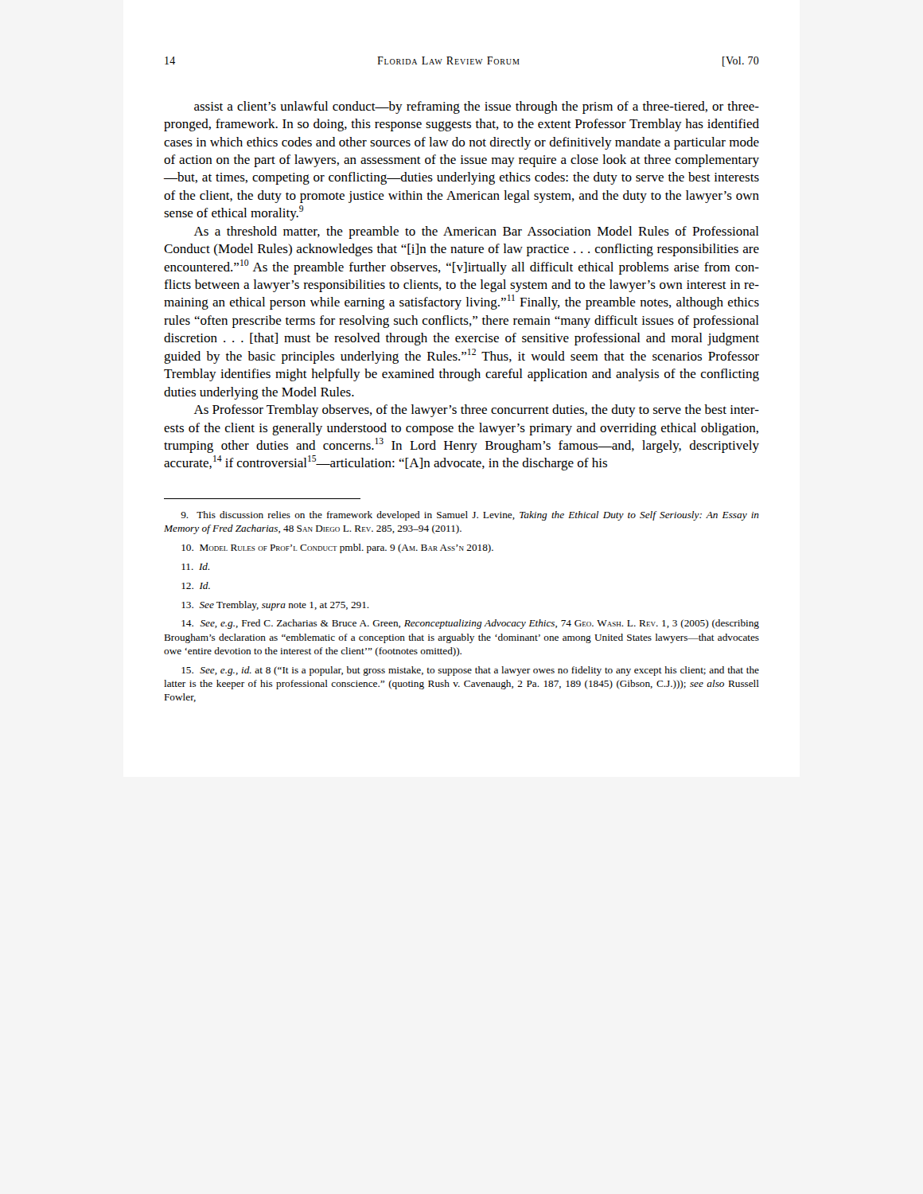14 Florida Law Review Forum [Vol. 70
assist a client’s unlawful conduct—by reframing the issue through the prism of a three-tiered, or three-pronged, framework. In so doing, this response suggests that, to the extent Professor Tremblay has identified cases in which ethics codes and other sources of law do not directly or definitively mandate a particular mode of action on the part of lawyers, an assessment of the issue may require a close look at three complementary—but, at times, competing or conflicting—duties underlying ethics codes: the duty to serve the best interests of the client, the duty to promote justice within the American legal system, and the duty to the lawyer’s own sense of ethical morality.9
As a threshold matter, the preamble to the American Bar Association Model Rules of Professional Conduct (Model Rules) acknowledges that “[i]n the nature of law practice . . . conflicting responsibilities are encountered.”10 As the preamble further observes, “[v]irtually all difficult ethical problems arise from conflicts between a lawyer’s responsibilities to clients, to the legal system and to the lawyer’s own interest in remaining an ethical person while earning a satisfactory living.”11 Finally, the preamble notes, although ethics rules “often prescribe terms for resolving such conflicts,” there remain “many difficult issues of professional discretion . . . [that] must be resolved through the exercise of sensitive professional and moral judgment guided by the basic principles underlying the Rules.”12 Thus, it would seem that the scenarios Professor Tremblay identifies might helpfully be examined through careful application and analysis of the conflicting duties underlying the Model Rules.
As Professor Tremblay observes, of the lawyer’s three concurrent duties, the duty to serve the best interests of the client is generally understood to compose the lawyer’s primary and overriding ethical obligation, trumping other duties and concerns.13 In Lord Henry Brougham’s famous—and, largely, descriptively accurate,14 if controversial15—articulation: “[A]n advocate, in the discharge of his
9. This discussion relies on the framework developed in Samuel J. Levine, Taking the Ethical Duty to Self Seriously: An Essay in Memory of Fred Zacharias, 48 San Diego L. Rev. 285, 293–94 (2011).
10. Model Rules of Prof’l Conduct pmbl. para. 9 (Am. Bar Ass’n 2018).
11. Id.
12. Id.
13. See Tremblay, supra note 1, at 275, 291.
14. See, e.g., Fred C. Zacharias & Bruce A. Green, Reconceptualizing Advocacy Ethics, 74 Geo. Wash. L. Rev. 1, 3 (2005) (describing Brougham’s declaration as “emblematic of a conception that is arguably the ‘dominant’ one among United States lawyers—that advocates owe ‘entire devotion to the interest of the client’” (footnotes omitted)).
15. See, e.g., id. at 8 (“It is a popular, but gross mistake, to suppose that a lawyer owes no fidelity to any except his client; and that the latter is the keeper of his professional conscience.” (quoting Rush v. Cavenaugh, 2 Pa. 187, 189 (1845) (Gibson, C.J.))); see also Russell Fowler,